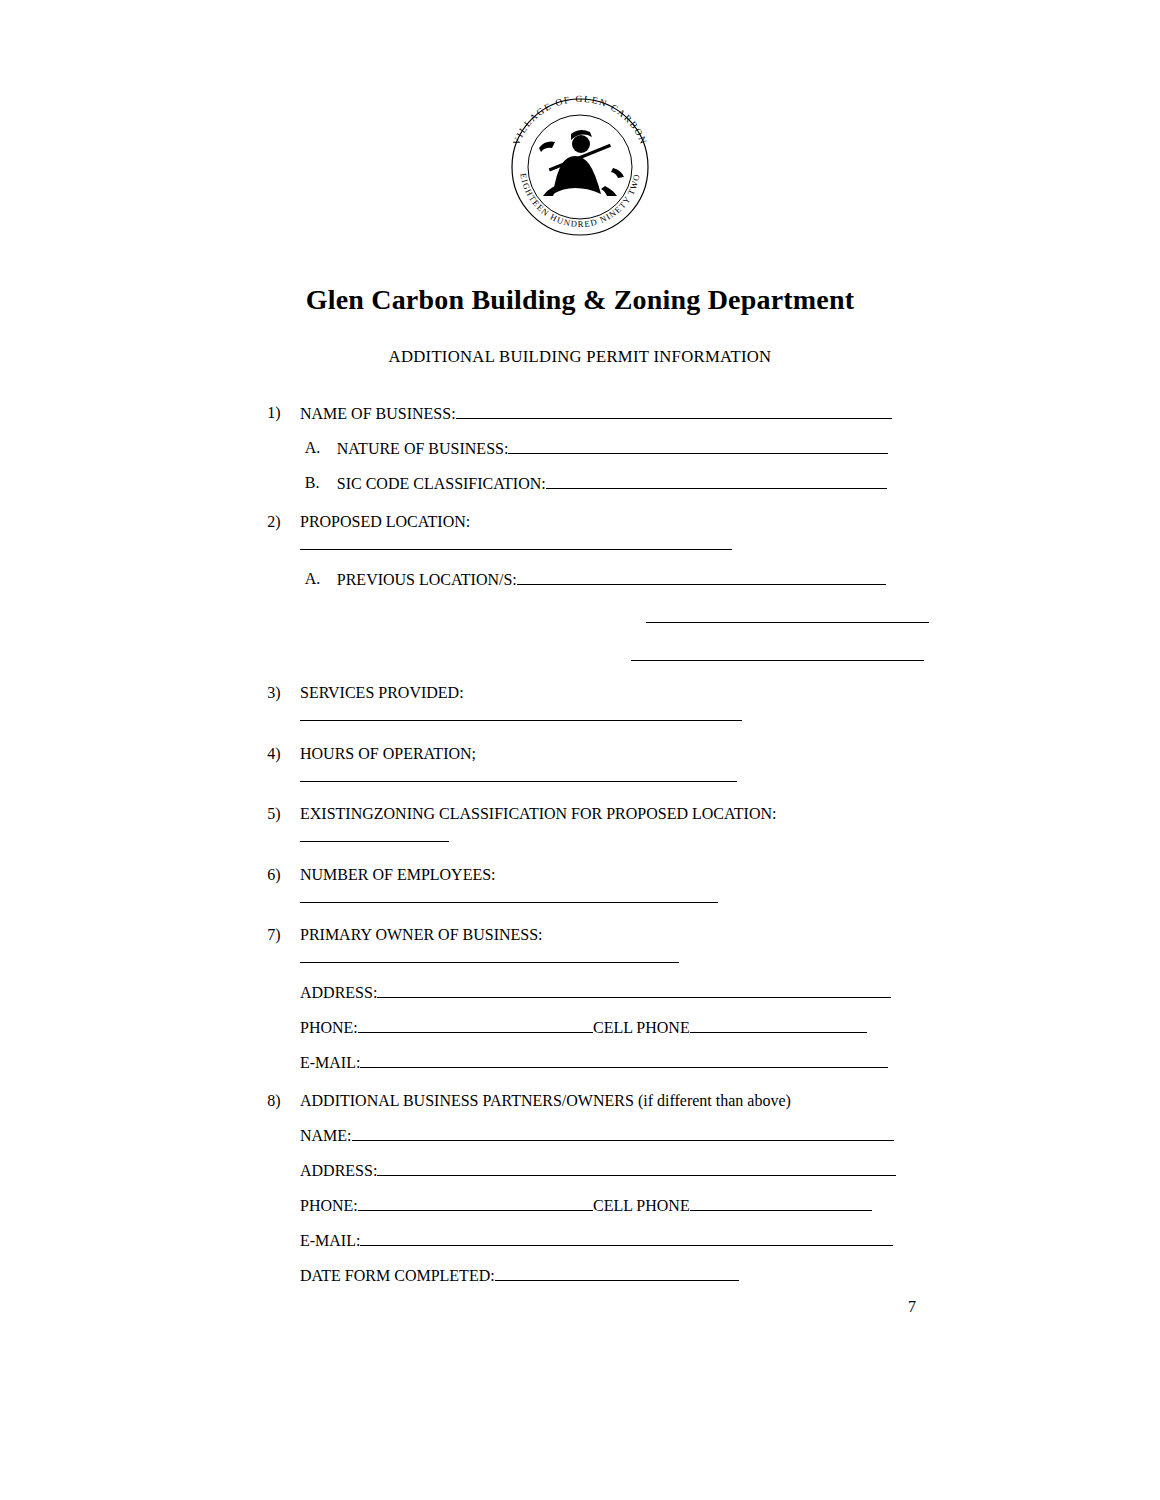VILLAGE OF GLEN CARBON EIGHTEEN HUNDRED NINETY TWO
Glen Carbon Building & Zoning Department
ADDITIONAL BUILDING PERMIT INFORMATION
NAME OF BUSINESS:
NATURE OF BUSINESS:
SIC CODE CLASSIFICATION:
PROPOSED LOCATION:
PREVIOUS LOCATION/S:
SERVICES PROVIDED:
HOURS OF OPERATION;
EXISTINGZONING CLASSIFICATION FOR PROPOSED LOCATION:
NUMBER OF EMPLOYEES:
PRIMARY OWNER OF BUSINESS:
ADDRESS:
PHONE: CELL PHONE
E-MAIL:
ADDITIONAL BUSINESS PARTNERS/OWNERS (if different than above)
NAME:
ADDRESS:
PHONE: CELL PHONE
E-MAIL:
DATE FORM COMPLETED:
7